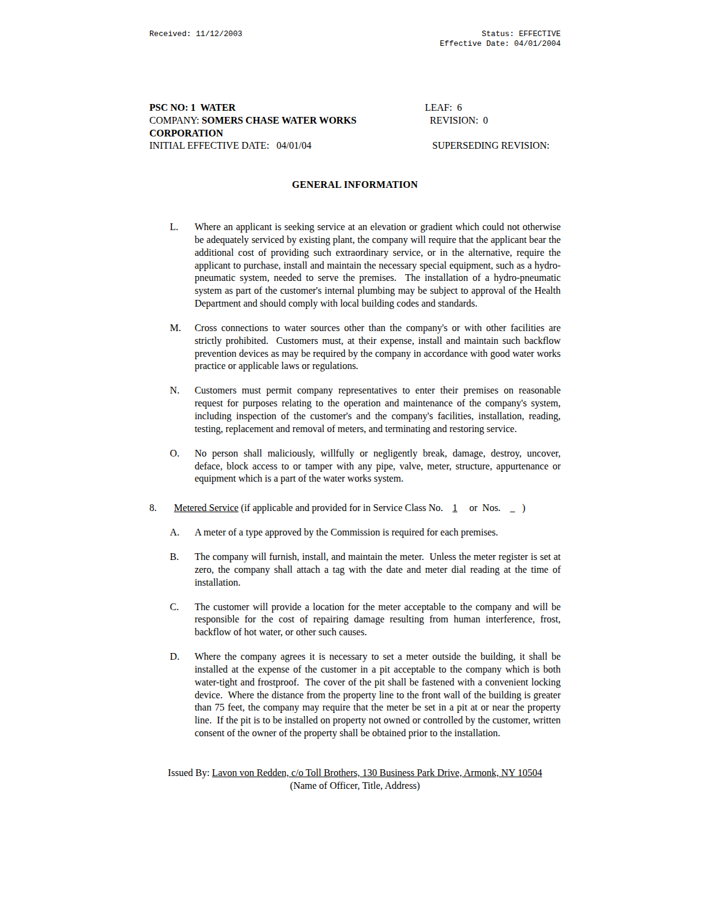Received: 11/12/2003
Status: EFFECTIVE Effective Date: 04/01/2004
PSC NO: 1 WATER
LEAF: 6
COMPANY: SOMERS CHASE WATER WORKS CORPORATION
REVISION: 0
INITIAL EFFECTIVE DATE: 04/01/04
SUPERSEDING REVISION:
GENERAL INFORMATION
L. Where an applicant is seeking service at an elevation or gradient which could not otherwise be adequately serviced by existing plant, the company will require that the applicant bear the additional cost of providing such extraordinary service, or in the alternative, require the applicant to purchase, install and maintain the necessary special equipment, such as a hydro-pneumatic system, needed to serve the premises. The installation of a hydro-pneumatic system as part of the customer's internal plumbing may be subject to approval of the Health Department and should comply with local building codes and standards.
M. Cross connections to water sources other than the company's or with other facilities are strictly prohibited. Customers must, at their expense, install and maintain such backflow prevention devices as may be required by the company in accordance with good water works practice or applicable laws or regulations.
N. Customers must permit company representatives to enter their premises on reasonable request for purposes relating to the operation and maintenance of the company's system, including inspection of the customer's and the company's facilities, installation, reading, testing, replacement and removal of meters, and terminating and restoring service.
O. No person shall maliciously, willfully or negligently break, damage, destroy, uncover, deface, block access to or tamper with any pipe, valve, meter, structure, appurtenance or equipment which is a part of the water works system.
8. Metered Service (if applicable and provided for in Service Class No. 1 or Nos. )
A. A meter of a type approved by the Commission is required for each premises.
B. The company will furnish, install, and maintain the meter. Unless the meter register is set at zero, the company shall attach a tag with the date and meter dial reading at the time of installation.
C. The customer will provide a location for the meter acceptable to the company and will be responsible for the cost of repairing damage resulting from human interference, frost, backflow of hot water, or other such causes.
D. Where the company agrees it is necessary to set a meter outside the building, it shall be installed at the expense of the customer in a pit acceptable to the company which is both water-tight and frostproof. The cover of the pit shall be fastened with a convenient locking device. Where the distance from the property line to the front wall of the building is greater than 75 feet, the company may require that the meter be set in a pit at or near the property line. If the pit is to be installed on property not owned or controlled by the customer, written consent of the owner of the property shall be obtained prior to the installation.
Issued By: Lavon von Redden, c/o Toll Brothers, 130 Business Park Drive, Armonk, NY 10504 (Name of Officer, Title, Address)